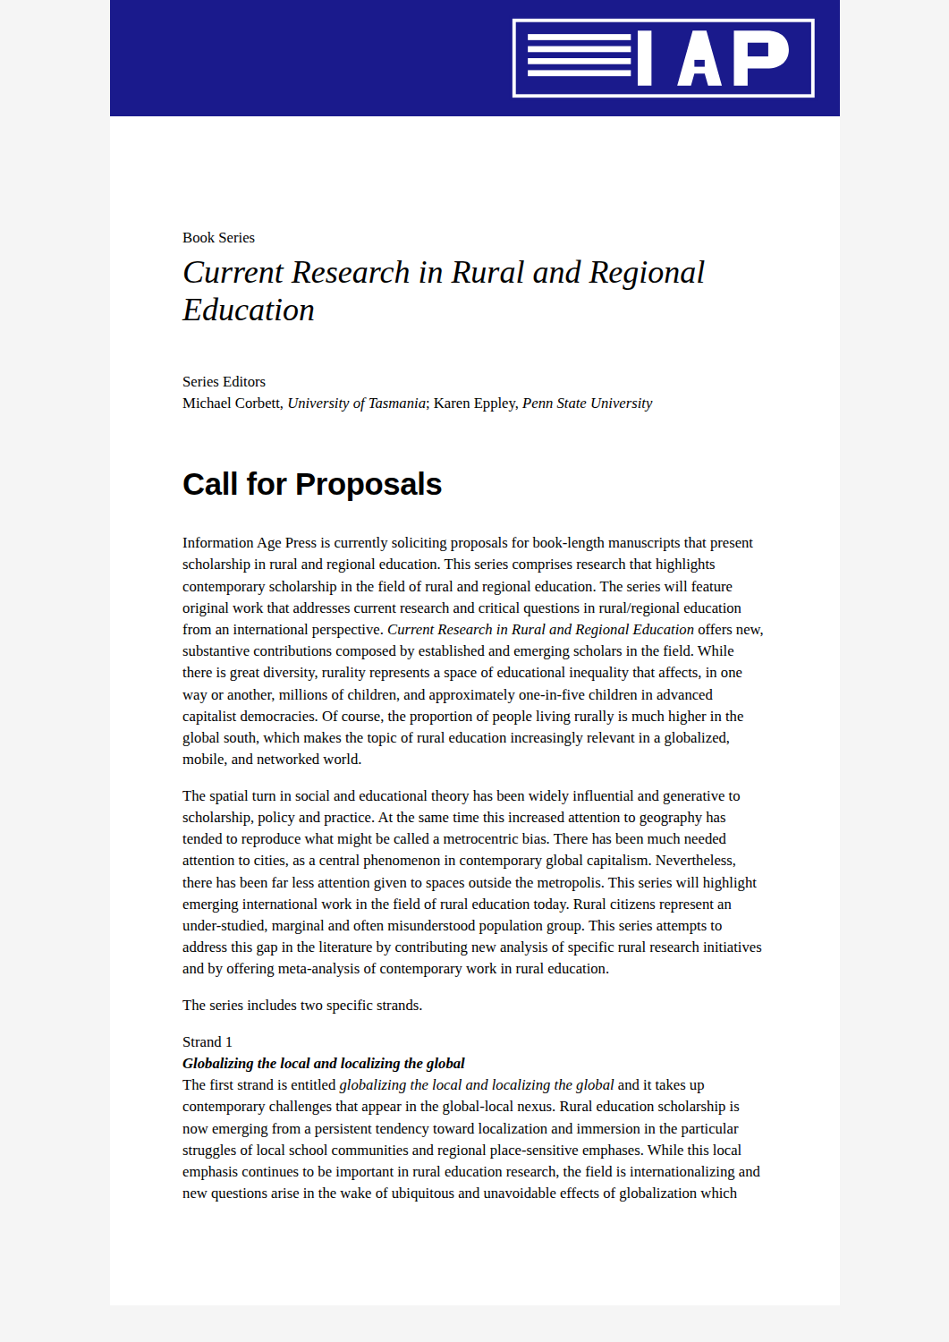Book Series
Current Research in Rural and Regional Education
Series Editors
Michael Corbett, University of Tasmania; Karen Eppley, Penn State University
Call for Proposals
Information Age Press is currently soliciting proposals for book-length manuscripts that present scholarship in rural and regional education. This series comprises research that highlights contemporary scholarship in the field of rural and regional education. The series will feature original work that addresses current research and critical questions in rural/regional education from an international perspective. Current Research in Rural and Regional Education offers new, substantive contributions composed by established and emerging scholars in the field. While there is great diversity, rurality represents a space of educational inequality that affects, in one way or another, millions of children, and approximately one-in-five children in advanced capitalist democracies. Of course, the proportion of people living rurally is much higher in the global south, which makes the topic of rural education increasingly relevant in a globalized, mobile, and networked world.
The spatial turn in social and educational theory has been widely influential and generative to scholarship, policy and practice. At the same time this increased attention to geography has tended to reproduce what might be called a metrocentric bias. There has been much needed attention to cities, as a central phenomenon in contemporary global capitalism. Nevertheless, there has been far less attention given to spaces outside the metropolis. This series will highlight emerging international work in the field of rural education today. Rural citizens represent an under-studied, marginal and often misunderstood population group. This series attempts to address this gap in the literature by contributing new analysis of specific rural research initiatives and by offering meta-analysis of contemporary work in rural education.
The series includes two specific strands.
Strand 1
Globalizing the local and localizing the global
The first strand is entitled globalizing the local and localizing the global and it takes up contemporary challenges that appear in the global-local nexus. Rural education scholarship is now emerging from a persistent tendency toward localization and immersion in the particular struggles of local school communities and regional place-sensitive emphases. While this local emphasis continues to be important in rural education research, the field is internationalizing and new questions arise in the wake of ubiquitous and unavoidable effects of globalization which